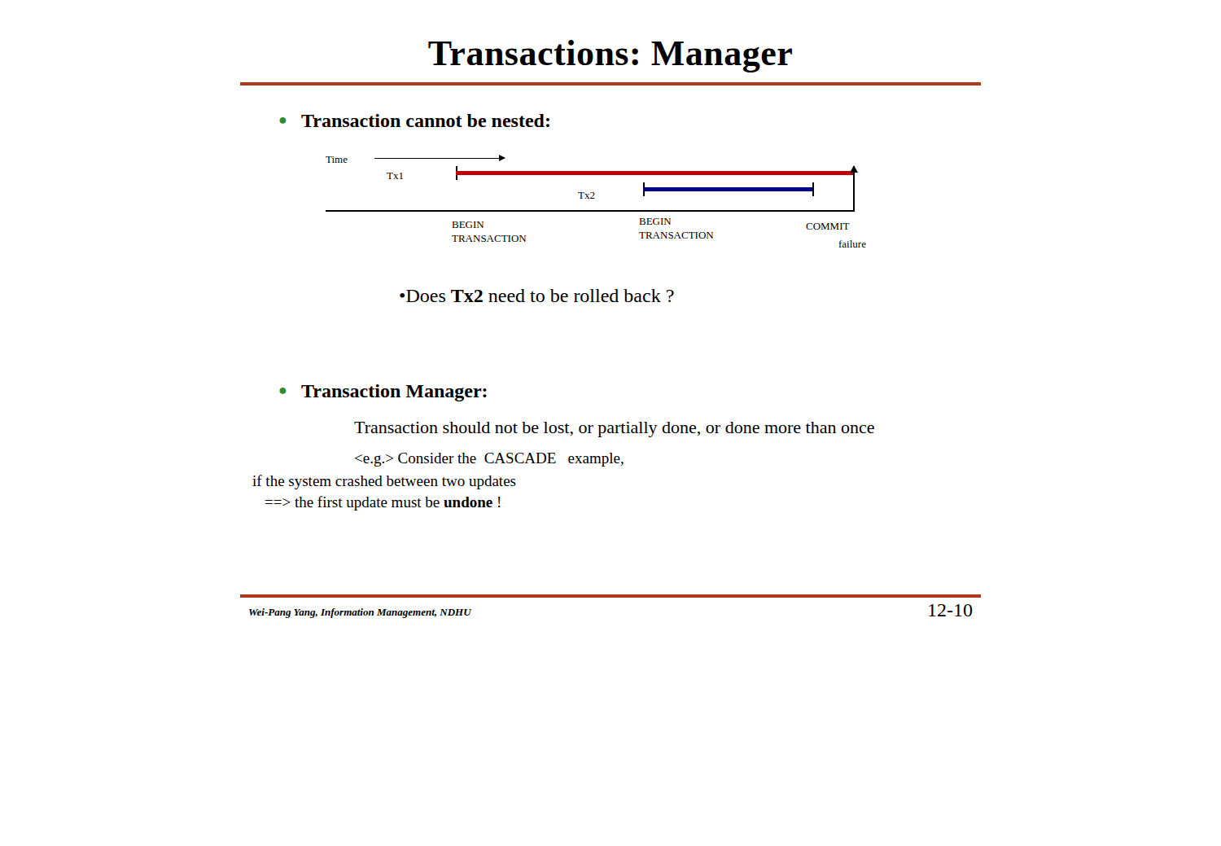Transactions: Manager
Transaction cannot be nested:
Time
Tx1
Tx2
BEGIN
TRANSACTION
BEGIN
TRANSACTION
COMMIT
failure
Does Tx2 need to be rolled back ?
Transaction Manager:
Transaction should not be lost, or partially done, or done more than once
<e.g.> Consider the CASCADE example,
if the system crashed between two updates
==> the first update must be undone !
Wei-Pang Yang, Information Management, NDHU 12-10